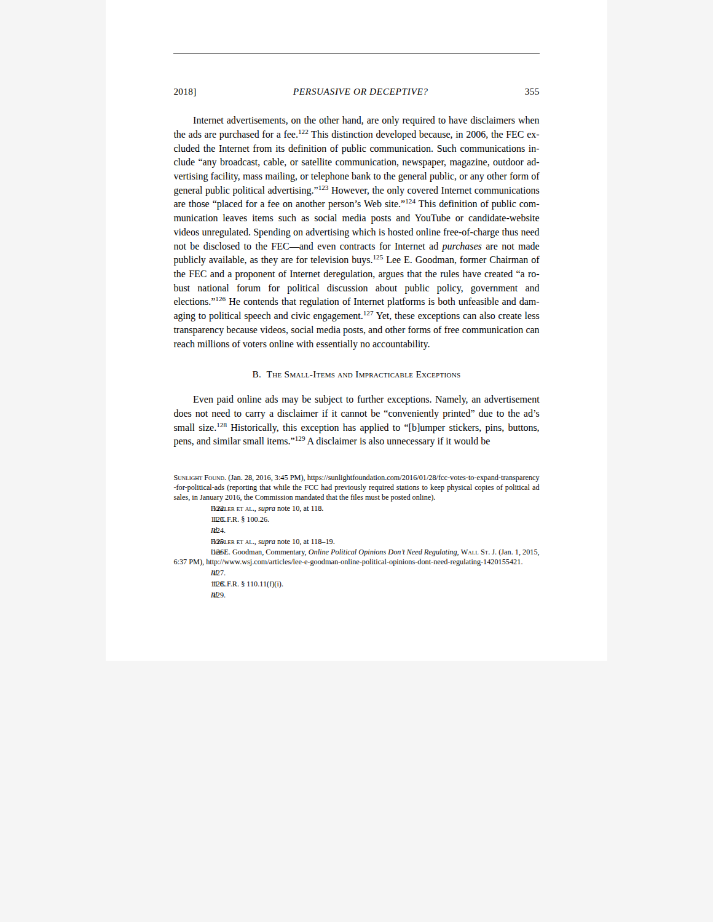2018] PERSUASIVE OR DECEPTIVE? 355
Internet advertisements, on the other hand, are only required to have disclaimers when the ads are purchased for a fee.122 This distinction developed because, in 2006, the FEC excluded the Internet from its definition of public communication. Such communications include “any broadcast, cable, or satellite communication, newspaper, magazine, outdoor advertising facility, mass mailing, or telephone bank to the general public, or any other form of general public political advertising.”123 However, the only covered Internet communications are those “placed for a fee on another person’s Web site.”124 This definition of public communication leaves items such as social media posts and YouTube or candidate-website videos unregulated. Spending on advertising which is hosted online free-of-charge thus need not be disclosed to the FEC—and even contracts for Internet ad purchases are not made publicly available, as they are for television buys.125 Lee E. Goodman, former Chairman of the FEC and a proponent of Internet deregulation, argues that the rules have created “a robust national forum for political discussion about public policy, government and elections.”126 He contends that regulation of Internet platforms is both unfeasible and damaging to political speech and civic engagement.127 Yet, these exceptions can also create less transparency because videos, social media posts, and other forms of free communication can reach millions of voters online with essentially no accountability.
B. The Small-Items and Impracticable Exceptions
Even paid online ads may be subject to further exceptions. Namely, an advertisement does not need to carry a disclaimer if it cannot be “conveniently printed” due to the ad’s small size.128 Historically, this exception has applied to “[b]umper stickers, pins, buttons, pens, and similar small items.”129 A disclaimer is also unnecessary if it would be
Sunlight Found. (Jan. 28, 2016, 3:45 PM), https://sunlightfoundation.com/2016/01/28/fcc-votes-to-expand-transparency-for-political-ads (reporting that while the FCC had previously required stations to keep physical copies of political ad sales, in January 2016, the Commission mandated that the files must be posted online).
122. Fowler et al., supra note 10, at 118.
123. 11 C.F.R. § 100.26.
124. Id.
125. Fowler et al., supra note 10, at 118–19.
126. Lee E. Goodman, Commentary, Online Political Opinions Don’t Need Regulating, Wall St. J. (Jan. 1, 2015, 6:37 PM), http://www.wsj.com/articles/lee-e-goodman-online-political-opinions-dont-need-regulating-1420155421.
127. Id.
128. 11 C.F.R. § 110.11(f)(i).
129. Id.